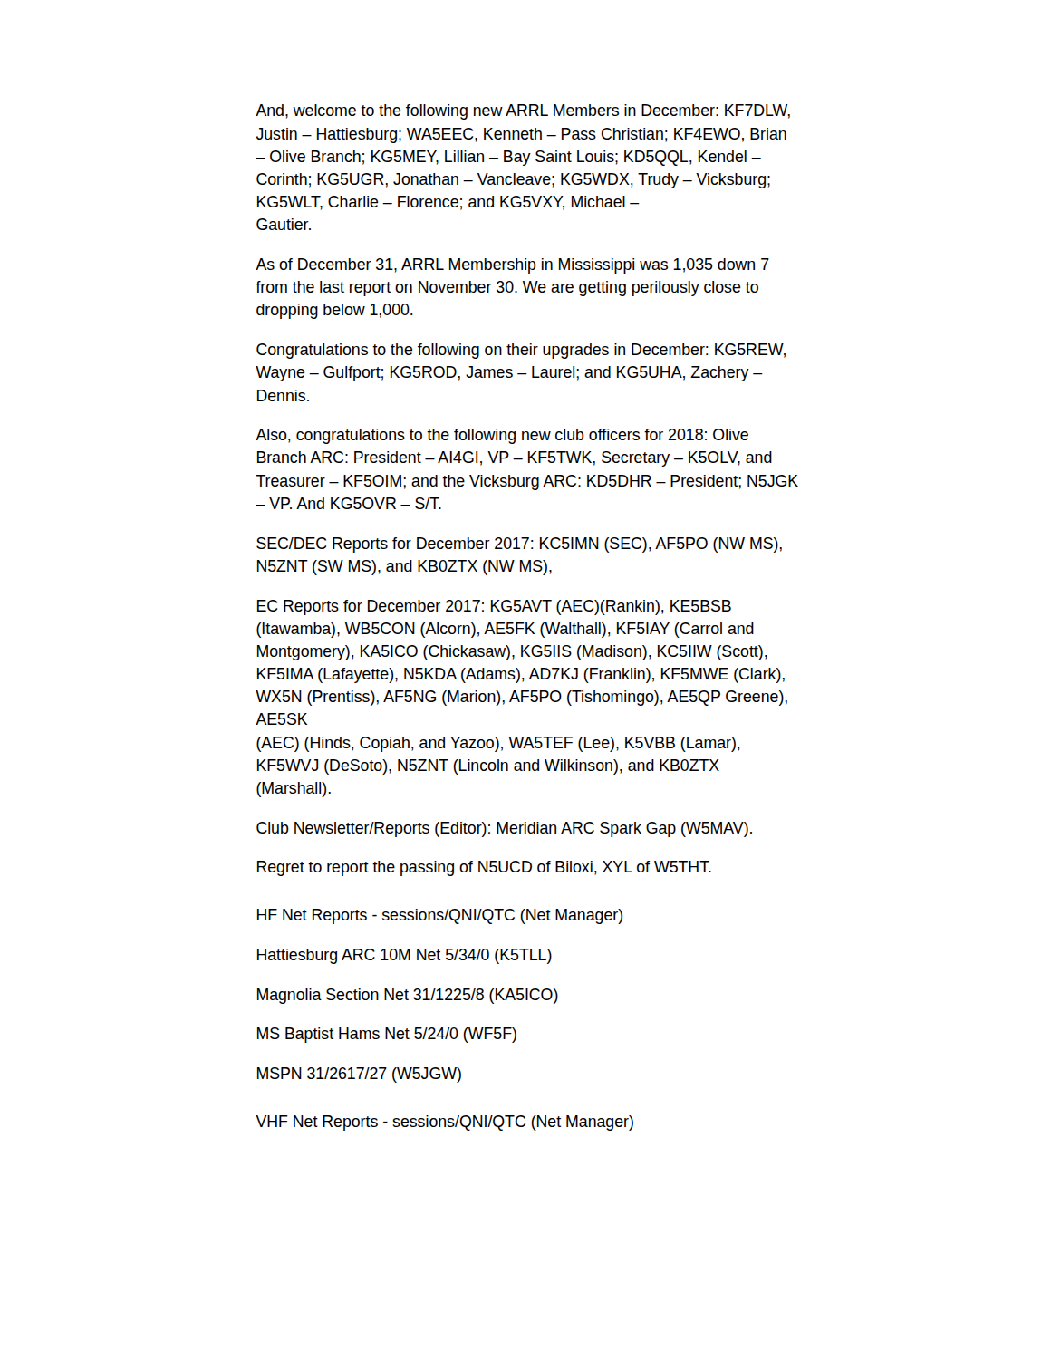And, welcome to the following new ARRL Members in December: KF7DLW, Justin – Hattiesburg; WA5EEC, Kenneth – Pass Christian; KF4EWO, Brian – Olive Branch; KG5MEY, Lillian – Bay Saint Louis; KD5QQL, Kendel – Corinth; KG5UGR, Jonathan – Vancleave; KG5WDX, Trudy – Vicksburg; KG5WLT, Charlie – Florence; and KG5VXY, Michael –
Gautier.
As of December 31, ARRL Membership in Mississippi was 1,035 down 7 from the last report on November 30. We are getting perilously close to
dropping below 1,000.
Congratulations to the following on their upgrades in December: KG5REW, Wayne – Gulfport; KG5ROD, James – Laurel; and KG5UHA, Zachery – Dennis.
Also, congratulations to the following new club officers for 2018: Olive Branch ARC: President – AI4GI, VP – KF5TWK, Secretary – K5OLV, and Treasurer – KF5OIM; and the Vicksburg ARC: KD5DHR – President; N5JGK – VP. And KG5OVR – S/T.
SEC/DEC Reports for December 2017: KC5IMN (SEC), AF5PO (NW MS), N5ZNT (SW MS), and KB0ZTX (NW MS),
EC Reports for December 2017: KG5AVT (AEC)(Rankin), KE5BSB (Itawamba), WB5CON (Alcorn), AE5FK (Walthall), KF5IAY (Carrol and Montgomery), KA5ICO (Chickasaw), KG5IIS (Madison), KC5IIW (Scott), KF5IMA (Lafayette), N5KDA (Adams), AD7KJ (Franklin), KF5MWE (Clark), WX5N (Prentiss), AF5NG (Marion), AF5PO (Tishomingo), AE5QP Greene), AE5SK
(AEC) (Hinds, Copiah, and Yazoo), WA5TEF (Lee), K5VBB (Lamar), KF5WVJ (DeSoto), N5ZNT (Lincoln and Wilkinson), and KB0ZTX (Marshall).
Club Newsletter/Reports (Editor): Meridian ARC Spark Gap (W5MAV).
Regret to report the passing of N5UCD of Biloxi, XYL of W5THT.
HF Net Reports - sessions/QNI/QTC (Net Manager)
Hattiesburg ARC 10M Net 5/34/0 (K5TLL)
Magnolia Section Net 31/1225/8 (KA5ICO)
MS Baptist Hams Net 5/24/0 (WF5F)
MSPN 31/2617/27 (W5JGW)
VHF Net Reports - sessions/QNI/QTC (Net Manager)